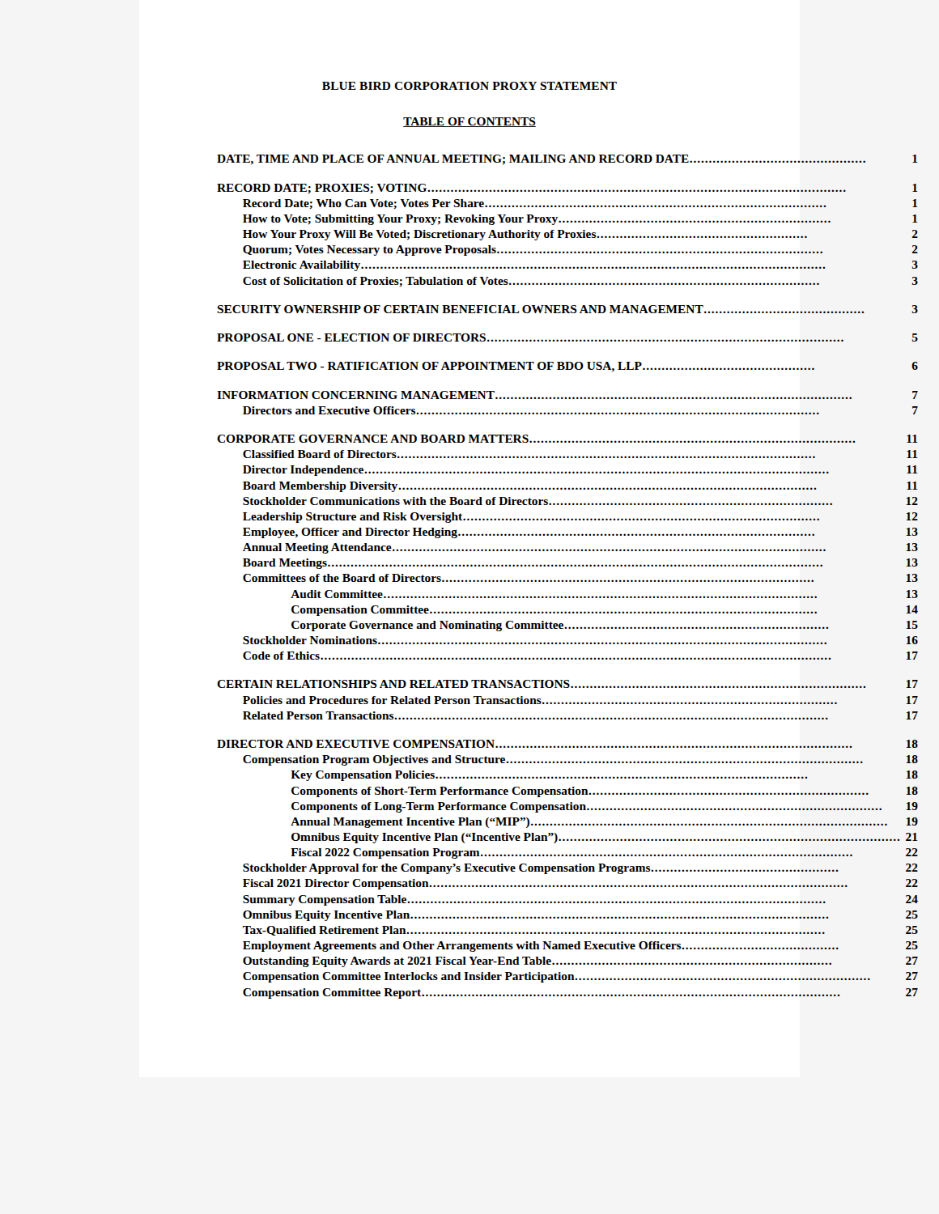BLUE BIRD CORPORATION PROXY STATEMENT
TABLE OF CONTENTS
| DATE, TIME AND PLACE OF ANNUAL MEETING; MAILING AND RECORD DATE .............................................. | 1 |
| RECORD DATE; PROXIES; VOTING ............................................................................................................. | 1 |
| Record Date; Who Can Vote; Votes Per Share ......................................................................................... | 1 |
| How to Vote; Submitting Your Proxy; Revoking Your Proxy ....................................................................... | 1 |
| How Your Proxy Will Be Voted; Discretionary Authority of Proxies ....................................................... | 2 |
| Quorum; Votes Necessary to Approve Proposals ..................................................................................... | 2 |
| Electronic Availability ......................................................................................................................... | 3 |
| Cost of Solicitation of Proxies; Tabulation of Votes ................................................................................. | 3 |
| SECURITY OWNERSHIP OF CERTAIN BENEFICIAL OWNERS AND MANAGEMENT .......................................... | 3 |
| PROPOSAL ONE - ELECTION OF DIRECTORS ............................................................................................. | 5 |
| PROPOSAL TWO - RATIFICATION OF APPOINTMENT OF BDO USA, LLP ............................................. | 6 |
| INFORMATION CONCERNING MANAGEMENT ............................................................................................. | 7 |
| Directors and Executive Officers ......................................................................................................... | 7 |
| CORPORATE GOVERNANCE AND BOARD MATTERS ..................................................................................... | 11 |
| Classified Board of Directors ............................................................................................................. | 11 |
| Director Independence ......................................................................................................................... | 11 |
| Board Membership Diversity ............................................................................................................. | 11 |
| Stockholder Communications with the Board of Directors .......................................................................... | 12 |
| Leadership Structure and Risk Oversight ............................................................................................. | 12 |
| Employee, Officer and Director Hedging ............................................................................................. | 13 |
| Annual Meeting Attendance ................................................................................................................. | 13 |
| Board Meetings ................................................................................................................................. | 13 |
| Committees of the Board of Directors ................................................................................................. | 13 |
| Audit Committee ................................................................................................................. | 13 |
| Compensation Committee ..................................................................................................... | 14 |
| Corporate Governance and Nominating Committee ..................................................................... | 15 |
| Stockholder Nominations ..................................................................................................................... | 16 |
| Code of Ethics ..................................................................................................................................... | 17 |
| CERTAIN RELATIONSHIPS AND RELATED TRANSACTIONS ............................................................................. | 17 |
| Policies and Procedures for Related Person Transactions ............................................................................. | 17 |
| Related Person Transactions ................................................................................................................. | 17 |
| DIRECTOR AND EXECUTIVE COMPENSATION ............................................................................................. | 18 |
| Compensation Program Objectives and Structure ............................................................................................. | 18 |
| Key Compensation Policies ................................................................................................. | 18 |
| Components of Short-Term Performance Compensation ......................................................................... | 18 |
| Components of Long-Term Performance Compensation ............................................................................. | 19 |
| Annual Management Incentive Plan (“MIP”) ............................................................................................. | 19 |
| Omnibus Equity Incentive Plan (“Incentive Plan”) ......................................................................................... | 21 |
| Fiscal 2022 Compensation Program ................................................................................................. | 22 |
| Stockholder Approval for the Company’s Executive Compensation Programs ................................................. | 22 |
| Fiscal 2021 Director Compensation ............................................................................................................. | 22 |
| Summary Compensation Table ............................................................................................................. | 24 |
| Omnibus Equity Incentive Plan ............................................................................................................. | 25 |
| Tax-Qualified Retirement Plan ............................................................................................................. | 25 |
| Employment Agreements and Other Arrangements with Named Executive Officers ......................................... | 25 |
| Outstanding Equity Awards at 2021 Fiscal Year-End Table ......................................................................... | 27 |
| Compensation Committee Interlocks and Insider Participation ............................................................................. | 27 |
| Compensation Committee Report ............................................................................................................. | 27 |